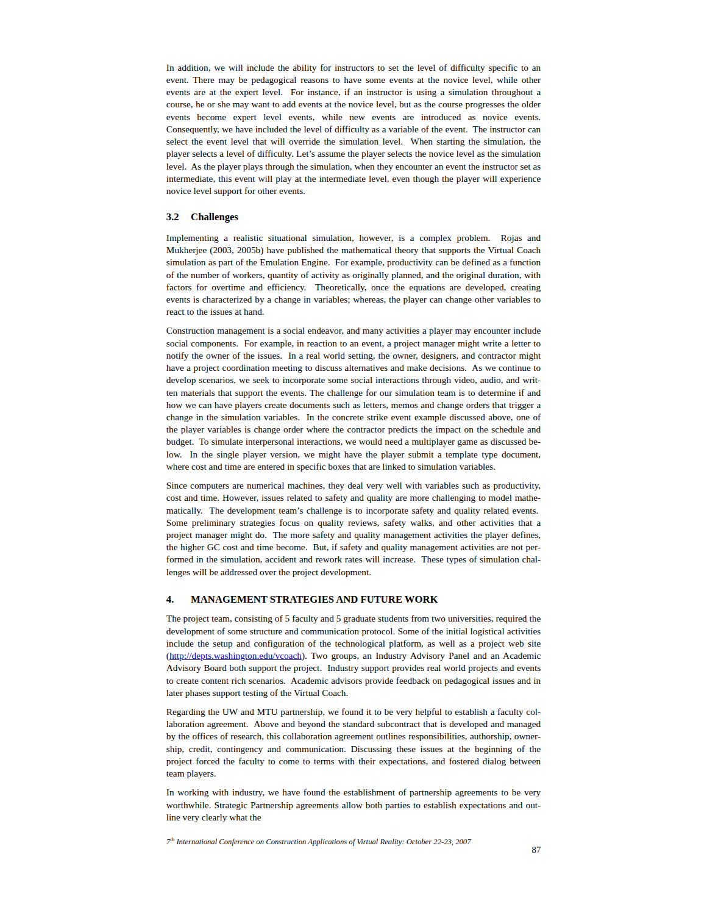In addition, we will include the ability for instructors to set the level of difficulty specific to an event. There may be pedagogical reasons to have some events at the novice level, while other events are at the expert level. For instance, if an instructor is using a simulation throughout a course, he or she may want to add events at the novice level, but as the course progresses the older events become expert level events, while new events are introduced as novice events. Consequently, we have included the level of difficulty as a variable of the event. The instructor can select the event level that will override the simulation level. When starting the simulation, the player selects a level of difficulty. Let’s assume the player selects the novice level as the simulation level. As the player plays through the simulation, when they encounter an event the instructor set as intermediate, this event will play at the intermediate level, even though the player will experience novice level support for other events.
3.2 Challenges
Implementing a realistic situational simulation, however, is a complex problem. Rojas and Mukherjee (2003, 2005b) have published the mathematical theory that supports the Virtual Coach simulation as part of the Emulation Engine. For example, productivity can be defined as a function of the number of workers, quantity of activity as originally planned, and the original duration, with factors for overtime and efficiency. Theoretically, once the equations are developed, creating events is characterized by a change in variables; whereas, the player can change other variables to react to the issues at hand.
Construction management is a social endeavor, and many activities a player may encounter include social components. For example, in reaction to an event, a project manager might write a letter to notify the owner of the issues. In a real world setting, the owner, designers, and contractor might have a project coordination meeting to discuss alternatives and make decisions. As we continue to develop scenarios, we seek to incorporate some social interactions through video, audio, and written materials that support the events. The challenge for our simulation team is to determine if and how we can have players create documents such as letters, memos and change orders that trigger a change in the simulation variables. In the concrete strike event example discussed above, one of the player variables is change order where the contractor predicts the impact on the schedule and budget. To simulate interpersonal interactions, we would need a multiplayer game as discussed below. In the single player version, we might have the player submit a template type document, where cost and time are entered in specific boxes that are linked to simulation variables.
Since computers are numerical machines, they deal very well with variables such as productivity, cost and time. However, issues related to safety and quality are more challenging to model mathematically. The development team’s challenge is to incorporate safety and quality related events. Some preliminary strategies focus on quality reviews, safety walks, and other activities that a project manager might do. The more safety and quality management activities the player defines, the higher GC cost and time become. But, if safety and quality management activities are not performed in the simulation, accident and rework rates will increase. These types of simulation challenges will be addressed over the project development.
4. MANAGEMENT STRATEGIES AND FUTURE WORK
The project team, consisting of 5 faculty and 5 graduate students from two universities, required the development of some structure and communication protocol. Some of the initial logistical activities include the setup and configuration of the technological platform, as well as a project web site (http://depts.washington.edu/vcoach). Two groups, an Industry Advisory Panel and an Academic Advisory Board both support the project. Industry support provides real world projects and events to create content rich scenarios. Academic advisors provide feedback on pedagogical issues and in later phases support testing of the Virtual Coach.
Regarding the UW and MTU partnership, we found it to be very helpful to establish a faculty collaboration agreement. Above and beyond the standard subcontract that is developed and managed by the offices of research, this collaboration agreement outlines responsibilities, authorship, ownership, credit, contingency and communication. Discussing these issues at the beginning of the project forced the faculty to come to terms with their expectations, and fostered dialog between team players.
In working with industry, we have found the establishment of partnership agreements to be very worthwhile. Strategic Partnership agreements allow both parties to establish expectations and outline very clearly what the
7th International Conference on Construction Applications of Virtual Reality: October 22-23, 2007
87